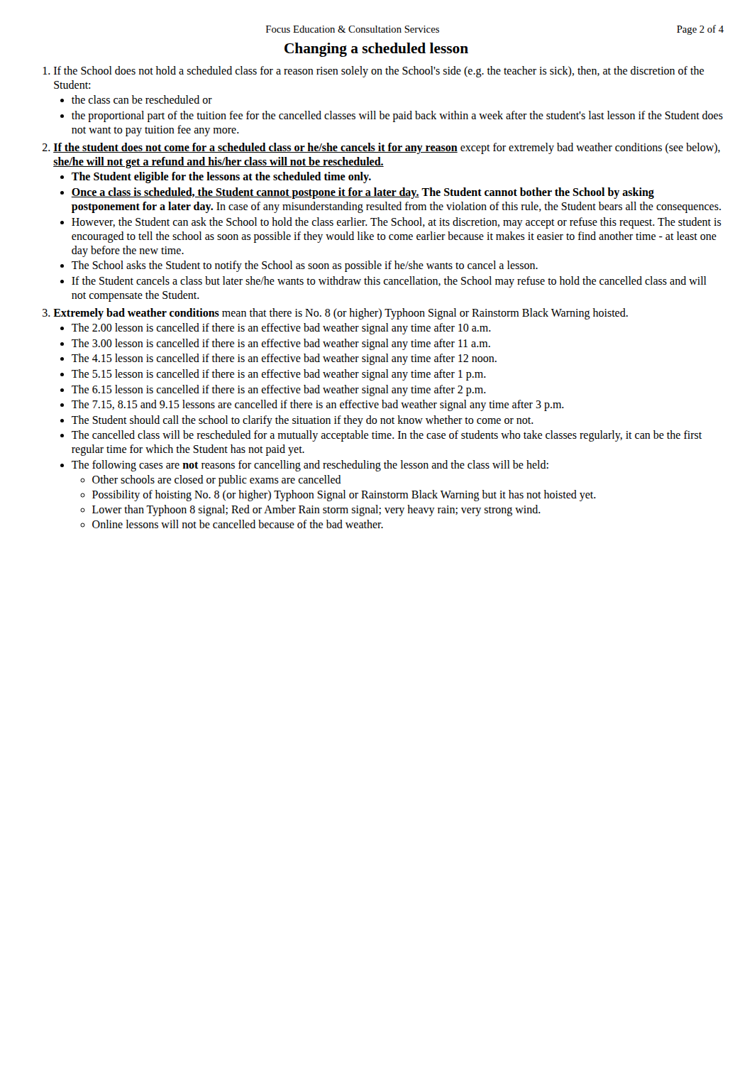Focus Education & Consultation Services Page 2 of 4
Changing a scheduled lesson
If the School does not hold a scheduled class for a reason risen solely on the School's side (e.g. the teacher is sick), then, at the discretion of the Student:
the class can be rescheduled or
the proportional part of the tuition fee for the cancelled classes will be paid back within a week after the student's last lesson if the Student does not want to pay tuition fee any more.
If the student does not come for a scheduled class or he/she cancels it for any reason except for extremely bad weather conditions (see below), she/he will not get a refund and his/her class will not be rescheduled.
The Student eligible for the lessons at the scheduled time only.
Once a class is scheduled, the Student cannot postpone it for a later day. The Student cannot bother the School by asking postponement for a later day. In case of any misunderstanding resulted from the violation of this rule, the Student bears all the consequences.
However, the Student can ask the School to hold the class earlier. The School, at its discretion, may accept or refuse this request. The student is encouraged to tell the school as soon as possible if they would like to come earlier because it makes it easier to find another time - at least one day before the new time.
The School asks the Student to notify the School as soon as possible if he/she wants to cancel a lesson.
If the Student cancels a class but later she/he wants to withdraw this cancellation, the School may refuse to hold the cancelled class and will not compensate the Student.
Extremely bad weather conditions mean that there is No. 8 (or higher) Typhoon Signal or Rainstorm Black Warning hoisted.
The 2.00 lesson is cancelled if there is an effective bad weather signal any time after 10 a.m.
The 3.00 lesson is cancelled if there is an effective bad weather signal any time after 11 a.m.
The 4.15 lesson is cancelled if there is an effective bad weather signal any time after 12 noon.
The 5.15 lesson is cancelled if there is an effective bad weather signal any time after 1 p.m.
The 6.15 lesson is cancelled if there is an effective bad weather signal any time after 2 p.m.
The 7.15, 8.15 and 9.15 lessons are cancelled if there is an effective bad weather signal any time after 3 p.m.
The Student should call the school to clarify the situation if they do not know whether to come or not.
The cancelled class will be rescheduled for a mutually acceptable time. In the case of students who take classes regularly, it can be the first regular time for which the Student has not paid yet.
The following cases are not reasons for cancelling and rescheduling the lesson and the class will be held:
Other schools are closed or public exams are cancelled
Possibility of hoisting No. 8 (or higher) Typhoon Signal or Rainstorm Black Warning but it has not hoisted yet.
Lower than Typhoon 8 signal; Red or Amber Rain storm signal; very heavy rain; very strong wind.
Online lessons will not be cancelled because of the bad weather.